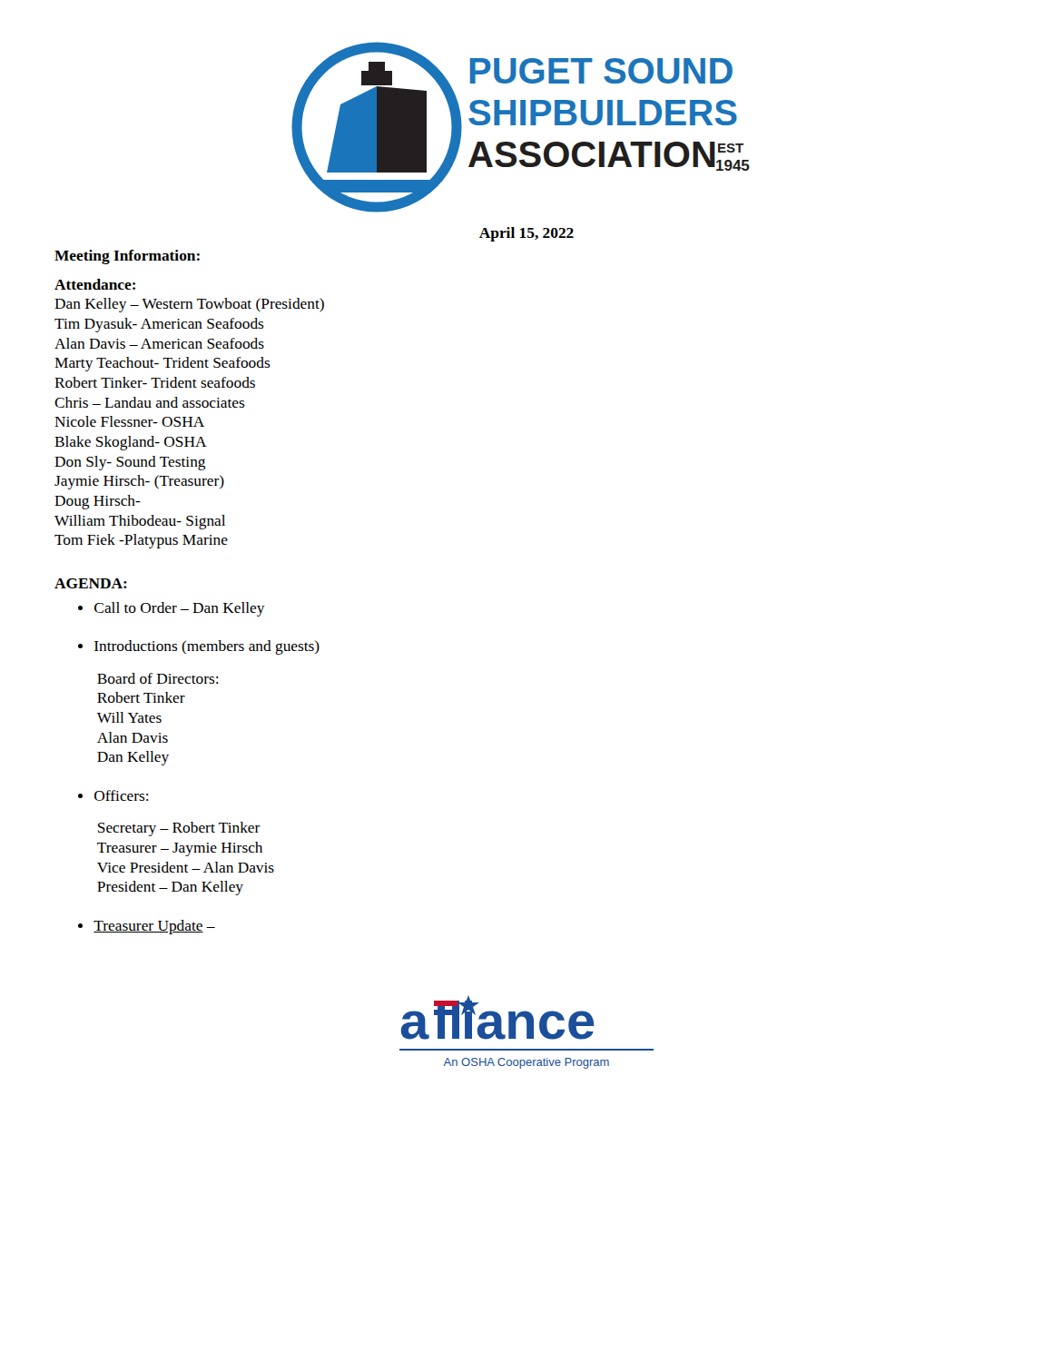PUGET SOUND SHIPBUILDERS ASSOCIATION EST 1945
April 15, 2022
Meeting Information:
Attendance:
Dan Kelley – Western Towboat (President)
Tim Dyasuk- American Seafoods
Alan Davis – American Seafoods
Marty Teachout- Trident Seafoods
Robert Tinker- Trident seafoods
Chris – Landau and associates
Nicole Flessner- OSHA
Blake Skogland- OSHA
Don Sly- Sound Testing
Jaymie Hirsch- (Treasurer)
Doug Hirsch-
William Thibodeau- Signal
Tom Fiek -Platypus Marine
AGENDA:
Call to Order – Dan Kelley
Introductions (members and guests)
Board of Directors:
Robert Tinker
Will Yates
Alan Davis
Dan Kelley
Officers:
Secretary – Robert Tinker
Treasurer – Jaymie Hirsch
Vice President – Alan Davis
President – Dan Kelley
Treasurer Update –
a ll iance An OSHA Cooperative Program